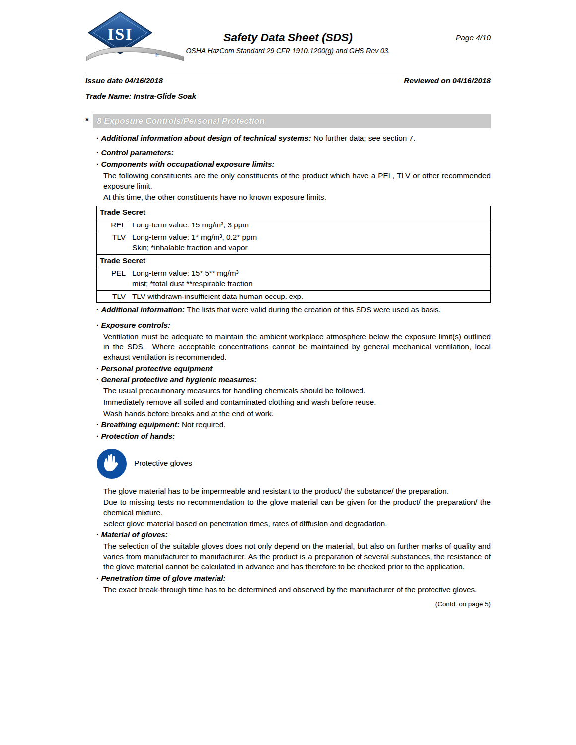ISI ®
Page 4/10
Safety Data Sheet (SDS)
OSHA HazCom Standard 29 CFR 1910.1200(g) and GHS Rev 03.
Issue date 04/16/2018 Reviewed on 04/16/2018
Trade Name: Instra-Glide Soak
*
8 Exposure Controls/Personal Protection
· Additional information about design of technical systems: No further data; see section 7.
· Control parameters:
· Components with occupational exposure limits:
The following constituents are the only constituents of the product which have a PEL, TLV or other recommended exposure limit.
At this time, the other constituents have no known exposure limits.
| Trade Secret |
| REL | Long-term value: 15 mg/m³, 3 ppm |
| TLV | Long-term value: 1* mg/m³, 0.2* ppm Skin; *inhalable fraction and vapor |
| Trade Secret |
| PEL | Long-term value: 15* 5** mg/m³ mist; *total dust **respirable fraction |
| TLV | TLV withdrawn-insufficient data human occup. exp. |
· Additional information: The lists that were valid during the creation of this SDS were used as basis.
· Exposure controls:
Ventilation must be adequate to maintain the ambient workplace atmosphere below the exposure limit(s) outlined in the SDS. Where acceptable concentrations cannot be maintained by general mechanical ventilation, local exhaust ventilation is recommended.
· Personal protective equipment
· General protective and hygienic measures:
The usual precautionary measures for handling chemicals should be followed.
Immediately remove all soiled and contaminated clothing and wash before reuse.
Wash hands before breaks and at the end of work.
· Breathing equipment: Not required.
· Protection of hands:
Protective gloves
The glove material has to be impermeable and resistant to the product/ the substance/ the preparation.
Due to missing tests no recommendation to the glove material can be given for the product/ the preparation/ the chemical mixture.
Select glove material based on penetration times, rates of diffusion and degradation.
· Material of gloves:
The selection of the suitable gloves does not only depend on the material, but also on further marks of quality and varies from manufacturer to manufacturer. As the product is a preparation of several substances, the resistance of the glove material cannot be calculated in advance and has therefore to be checked prior to the application.
· Penetration time of glove material:
The exact break-through time has to be determined and observed by the manufacturer of the protective gloves.
(Contd. on page 5)